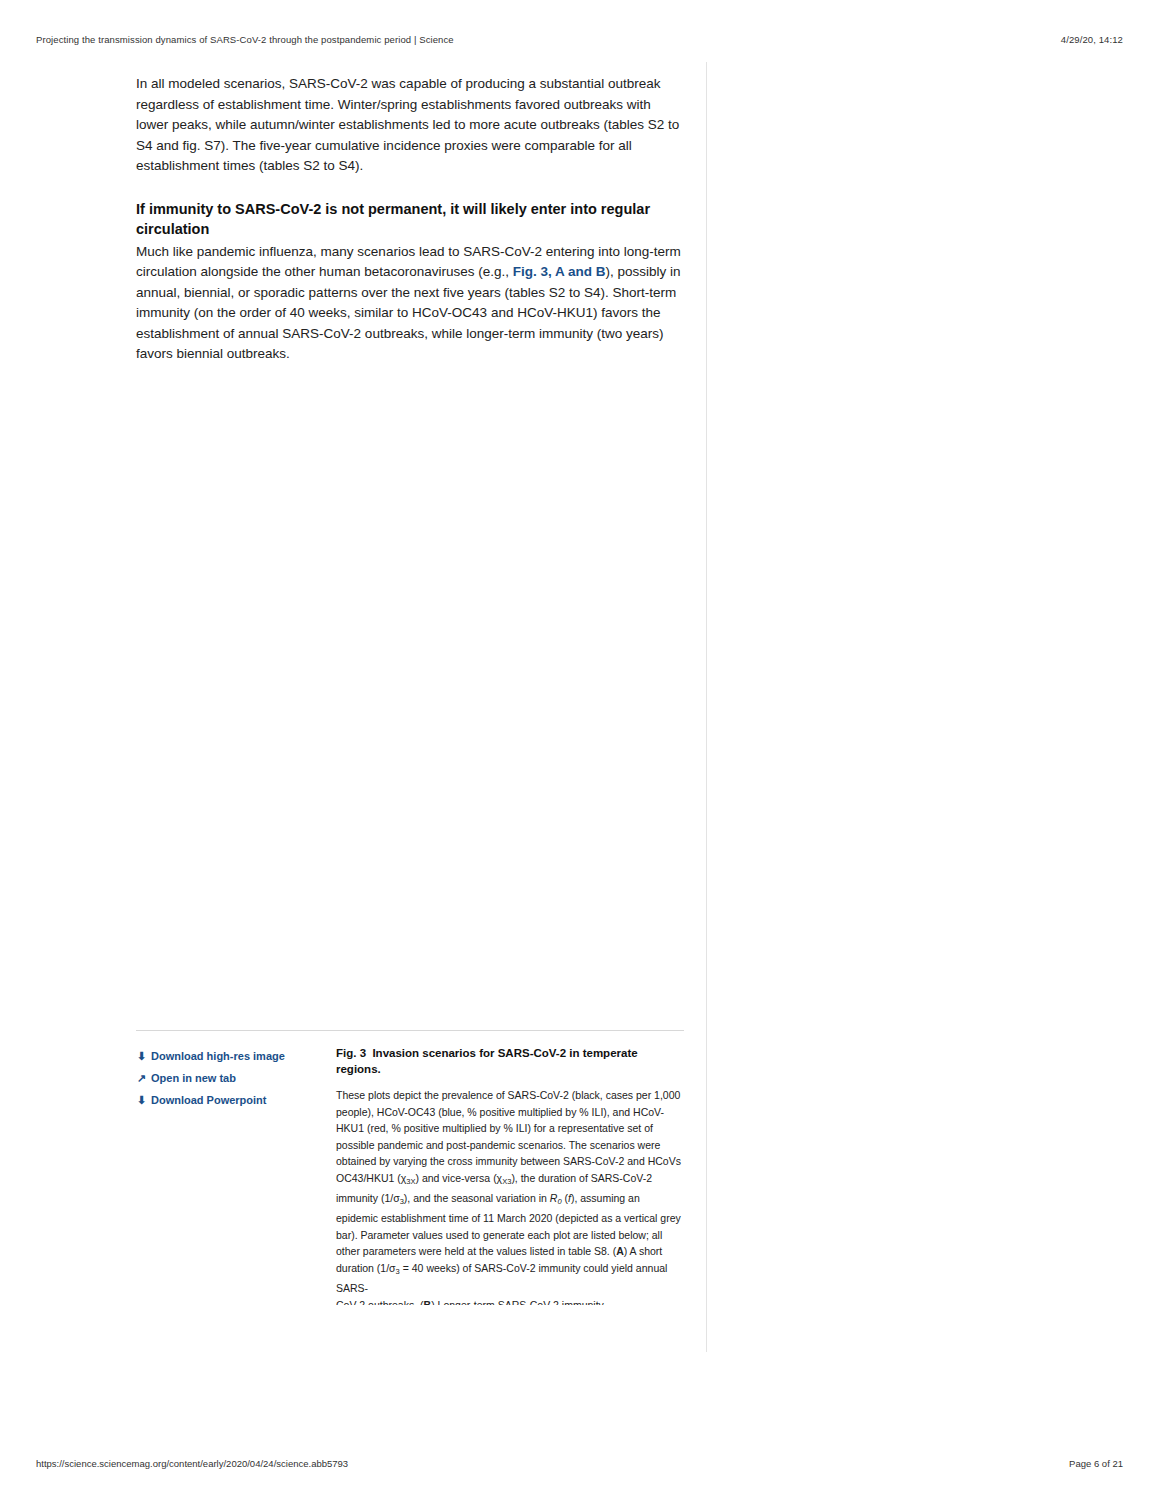Projecting the transmission dynamics of SARS-CoV-2 through the postpandemic period | Science 4/29/20, 14:12
In all modeled scenarios, SARS-CoV-2 was capable of producing a substantial outbreak regardless of establishment time. Winter/spring establishments favored outbreaks with lower peaks, while autumn/winter establishments led to more acute outbreaks (tables S2 to S4 and fig. S7). The five-year cumulative incidence proxies were comparable for all establishment times (tables S2 to S4).
If immunity to SARS-CoV-2 is not permanent, it will likely enter into regular circulation
Much like pandemic influenza, many scenarios lead to SARS-CoV-2 entering into long-term circulation alongside the other human betacoronaviruses (e.g., Fig. 3, A and B), possibly in annual, biennial, or sporadic patterns over the next five years (tables S2 to S4). Short-term immunity (on the order of 40 weeks, similar to HCoV-OC43 and HCoV-HKU1) favors the establishment of annual SARS-CoV-2 outbreaks, while longer-term immunity (two years) favors biennial outbreaks.
⬇Download high-res image ↗Open in new tab ⬇Download Powerpoint
Fig. 3 Invasion scenarios for SARS-CoV-2 in temperate regions.
These plots depict the prevalence of SARS-CoV-2 (black, cases per 1,000 people), HCoV-OC43 (blue, % positive multiplied by % ILI), and HCoV-HKU1 (red, % positive multiplied by % ILI) for a representative set of possible pandemic and post-pandemic scenarios. The scenarios were obtained by varying the cross immunity between SARS-CoV-2 and HCoVs OC43/HKU1 (χ3X) and vice-versa (χX3), the duration of SARS-CoV-2 immunity (1/σ3), and the seasonal variation in R0 (f), assuming an epidemic establishment time of 11 March 2020 (depicted as a vertical grey bar). Parameter values used to generate each plot are listed below; all other parameters were held at the values listed in table S8. (A) A short duration (1/σ3 = 40 weeks) of SARS-CoV-2 immunity could yield annual SARS-CoV-2 outbreaks. (B) Longer-term SARS-CoV-2 immunity
https://science.sciencemag.org/content/early/2020/04/24/science.abb5793 Page 6 of 21